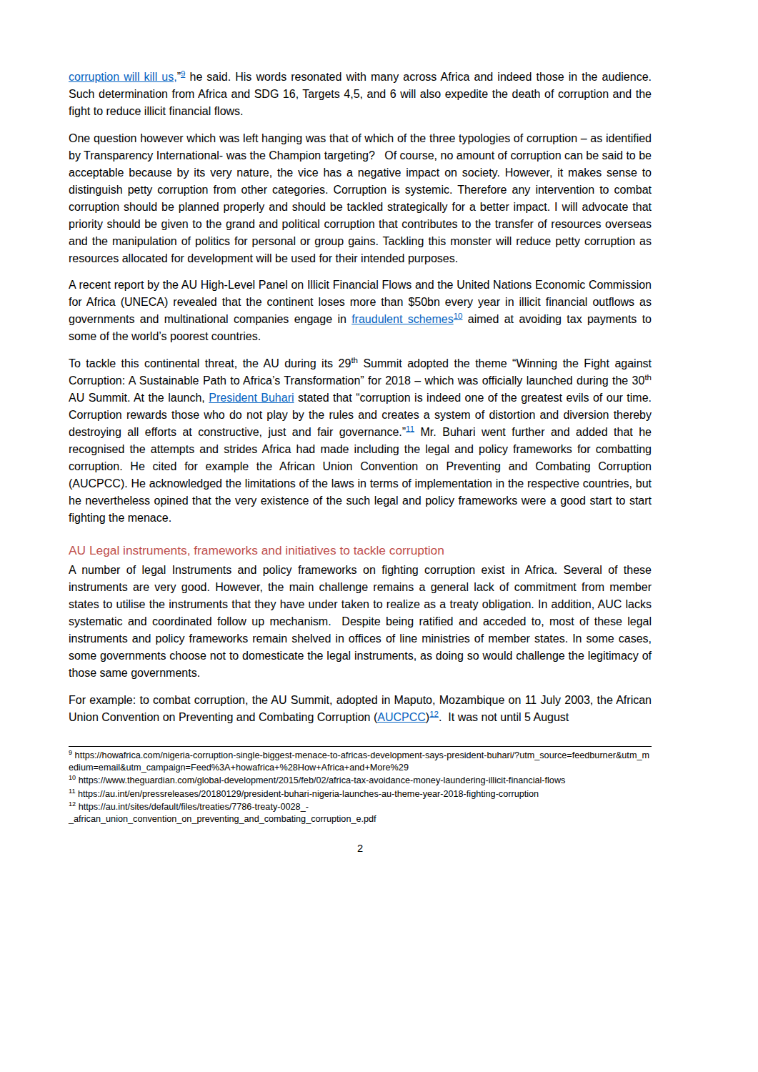corruption will kill us,”9 he said. His words resonated with many across Africa and indeed those in the audience. Such determination from Africa and SDG 16, Targets 4,5, and 6 will also expedite the death of corruption and the fight to reduce illicit financial flows.
One question however which was left hanging was that of which of the three typologies of corruption – as identified by Transparency International- was the Champion targeting? Of course, no amount of corruption can be said to be acceptable because by its very nature, the vice has a negative impact on society. However, it makes sense to distinguish petty corruption from other categories. Corruption is systemic. Therefore any intervention to combat corruption should be planned properly and should be tackled strategically for a better impact. I will advocate that priority should be given to the grand and political corruption that contributes to the transfer of resources overseas and the manipulation of politics for personal or group gains. Tackling this monster will reduce petty corruption as resources allocated for development will be used for their intended purposes.
A recent report by the AU High-Level Panel on Illicit Financial Flows and the United Nations Economic Commission for Africa (UNECA) revealed that the continent loses more than $50bn every year in illicit financial outflows as governments and multinational companies engage in fraudulent schemes10 aimed at avoiding tax payments to some of the world’s poorest countries.
To tackle this continental threat, the AU during its 29th Summit adopted the theme “Winning the Fight against Corruption: A Sustainable Path to Africa’s Transformation” for 2018 – which was officially launched during the 30th AU Summit. At the launch, President Buhari stated that “corruption is indeed one of the greatest evils of our time. Corruption rewards those who do not play by the rules and creates a system of distortion and diversion thereby destroying all efforts at constructive, just and fair governance.”11 Mr. Buhari went further and added that he recognised the attempts and strides Africa had made including the legal and policy frameworks for combatting corruption. He cited for example the African Union Convention on Preventing and Combating Corruption (AUCPCC). He acknowledged the limitations of the laws in terms of implementation in the respective countries, but he nevertheless opined that the very existence of the such legal and policy frameworks were a good start to start fighting the menace.
AU Legal instruments, frameworks and initiatives to tackle corruption
A number of legal Instruments and policy frameworks on fighting corruption exist in Africa. Several of these instruments are very good. However, the main challenge remains a general lack of commitment from member states to utilise the instruments that they have under taken to realize as a treaty obligation. In addition, AUC lacks systematic and coordinated follow up mechanism. Despite being ratified and acceded to, most of these legal instruments and policy frameworks remain shelved in offices of line ministries of member states. In some cases, some governments choose not to domesticate the legal instruments, as doing so would challenge the legitimacy of those same governments.
For example: to combat corruption, the AU Summit, adopted in Maputo, Mozambique on 11 July 2003, the African Union Convention on Preventing and Combating Corruption (AUCPCC)12. It was not until 5 August
9 https://howafrica.com/nigeria-corruption-single-biggest-menace-to-africas-development-says-president-buhari/?utm_source=feedburner&utm_medium=email&utm_campaign=Feed%3A+howafrica+%28How+Africa+and+More%29
10 https://www.theguardian.com/global-development/2015/feb/02/africa-tax-avoidance-money-laundering-illicit-financial-flows
11 https://au.int/en/pressreleases/20180129/president-buhari-nigeria-launches-au-theme-year-2018-fighting-corruption
12 https://au.int/sites/default/files/treaties/7786-treaty-0028_-
_african_union_convention_on_preventing_and_combating_corruption_e.pdf
2